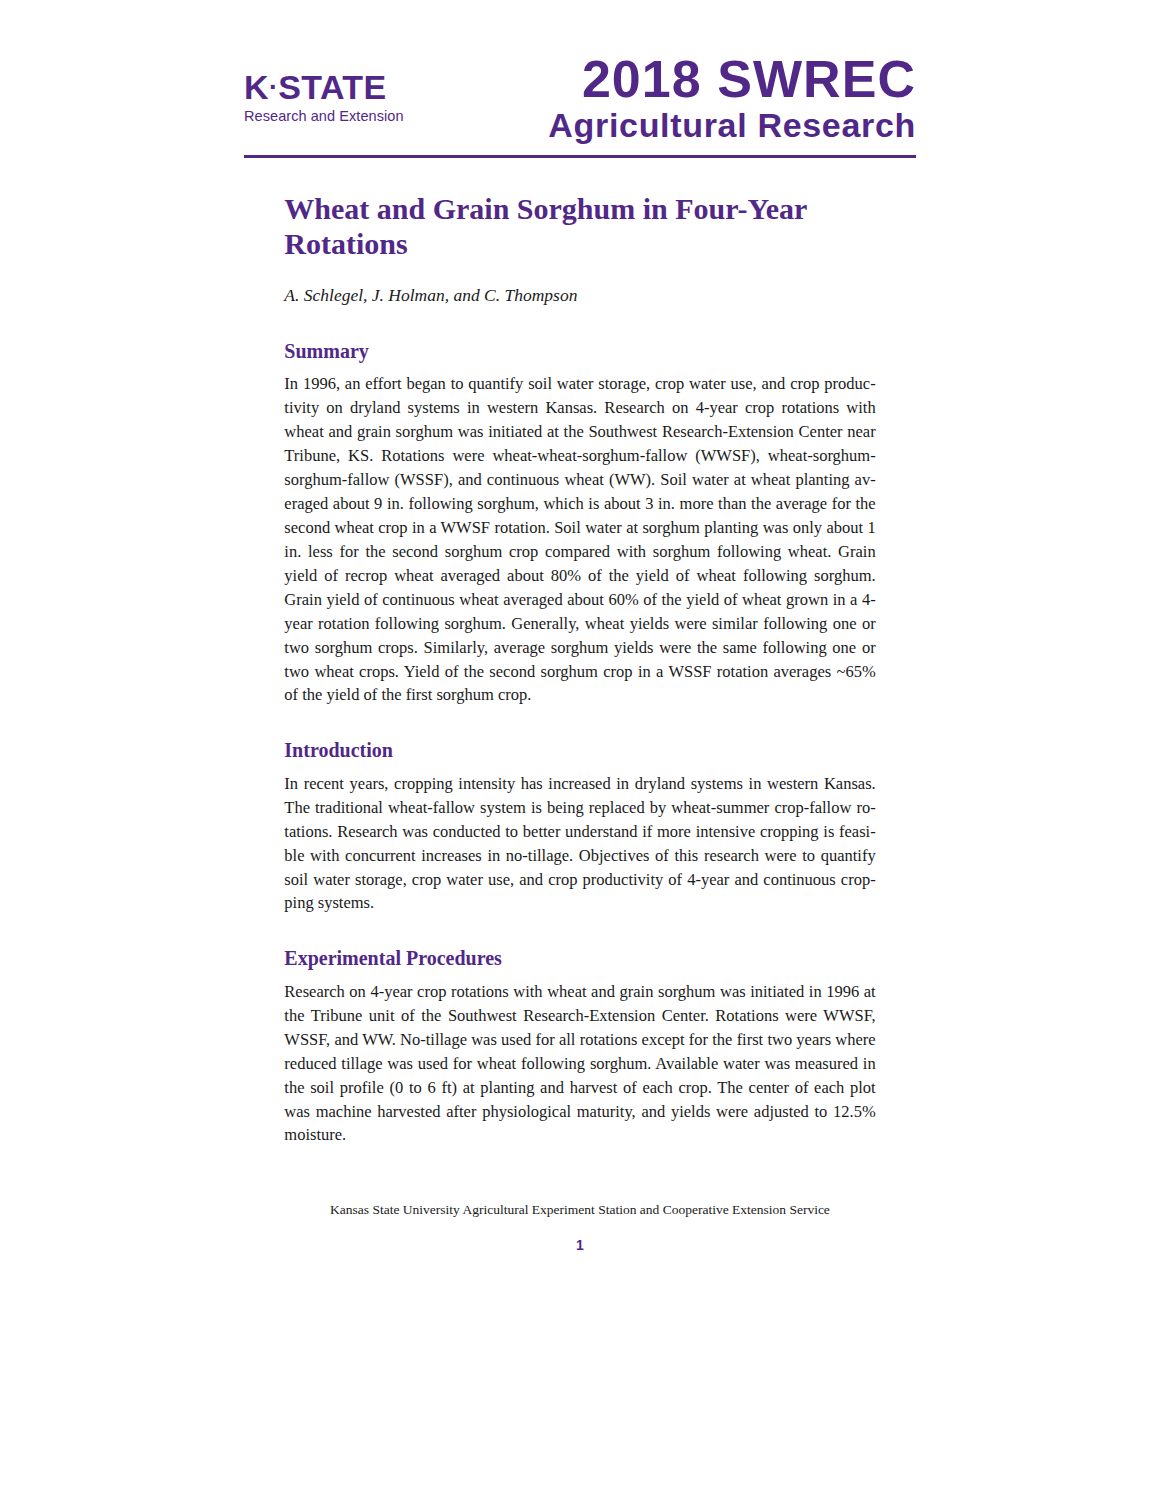K·STATE
Research and Extension
2018 SWREC
Agricultural Research
Wheat and Grain Sorghum in Four-Year Rotations
A. Schlegel, J. Holman, and C. Thompson
Summary
In 1996, an effort began to quantify soil water storage, crop water use, and crop productivity on dryland systems in western Kansas. Research on 4-year crop rotations with wheat and grain sorghum was initiated at the Southwest Research-Extension Center near Tribune, KS. Rotations were wheat-wheat-sorghum-fallow (WWSF), wheat-sorghum-sorghum-fallow (WSSF), and continuous wheat (WW). Soil water at wheat planting averaged about 9 in. following sorghum, which is about 3 in. more than the average for the second wheat crop in a WWSF rotation. Soil water at sorghum planting was only about 1 in. less for the second sorghum crop compared with sorghum following wheat. Grain yield of recrop wheat averaged about 80% of the yield of wheat following sorghum. Grain yield of continuous wheat averaged about 60% of the yield of wheat grown in a 4-year rotation following sorghum. Generally, wheat yields were similar following one or two sorghum crops. Similarly, average sorghum yields were the same following one or two wheat crops. Yield of the second sorghum crop in a WSSF rotation averages ~65% of the yield of the first sorghum crop.
Introduction
In recent years, cropping intensity has increased in dryland systems in western Kansas. The traditional wheat-fallow system is being replaced by wheat-summer crop-fallow rotations. Research was conducted to better understand if more intensive cropping is feasible with concurrent increases in no-tillage. Objectives of this research were to quantify soil water storage, crop water use, and crop productivity of 4-year and continuous cropping systems.
Experimental Procedures
Research on 4-year crop rotations with wheat and grain sorghum was initiated in 1996 at the Tribune unit of the Southwest Research-Extension Center. Rotations were WWSF, WSSF, and WW. No-tillage was used for all rotations except for the first two years where reduced tillage was used for wheat following sorghum. Available water was measured in the soil profile (0 to 6 ft) at planting and harvest of each crop. The center of each plot was machine harvested after physiological maturity, and yields were adjusted to 12.5% moisture.
Kansas State University Agricultural Experiment Station and Cooperative Extension Service
1